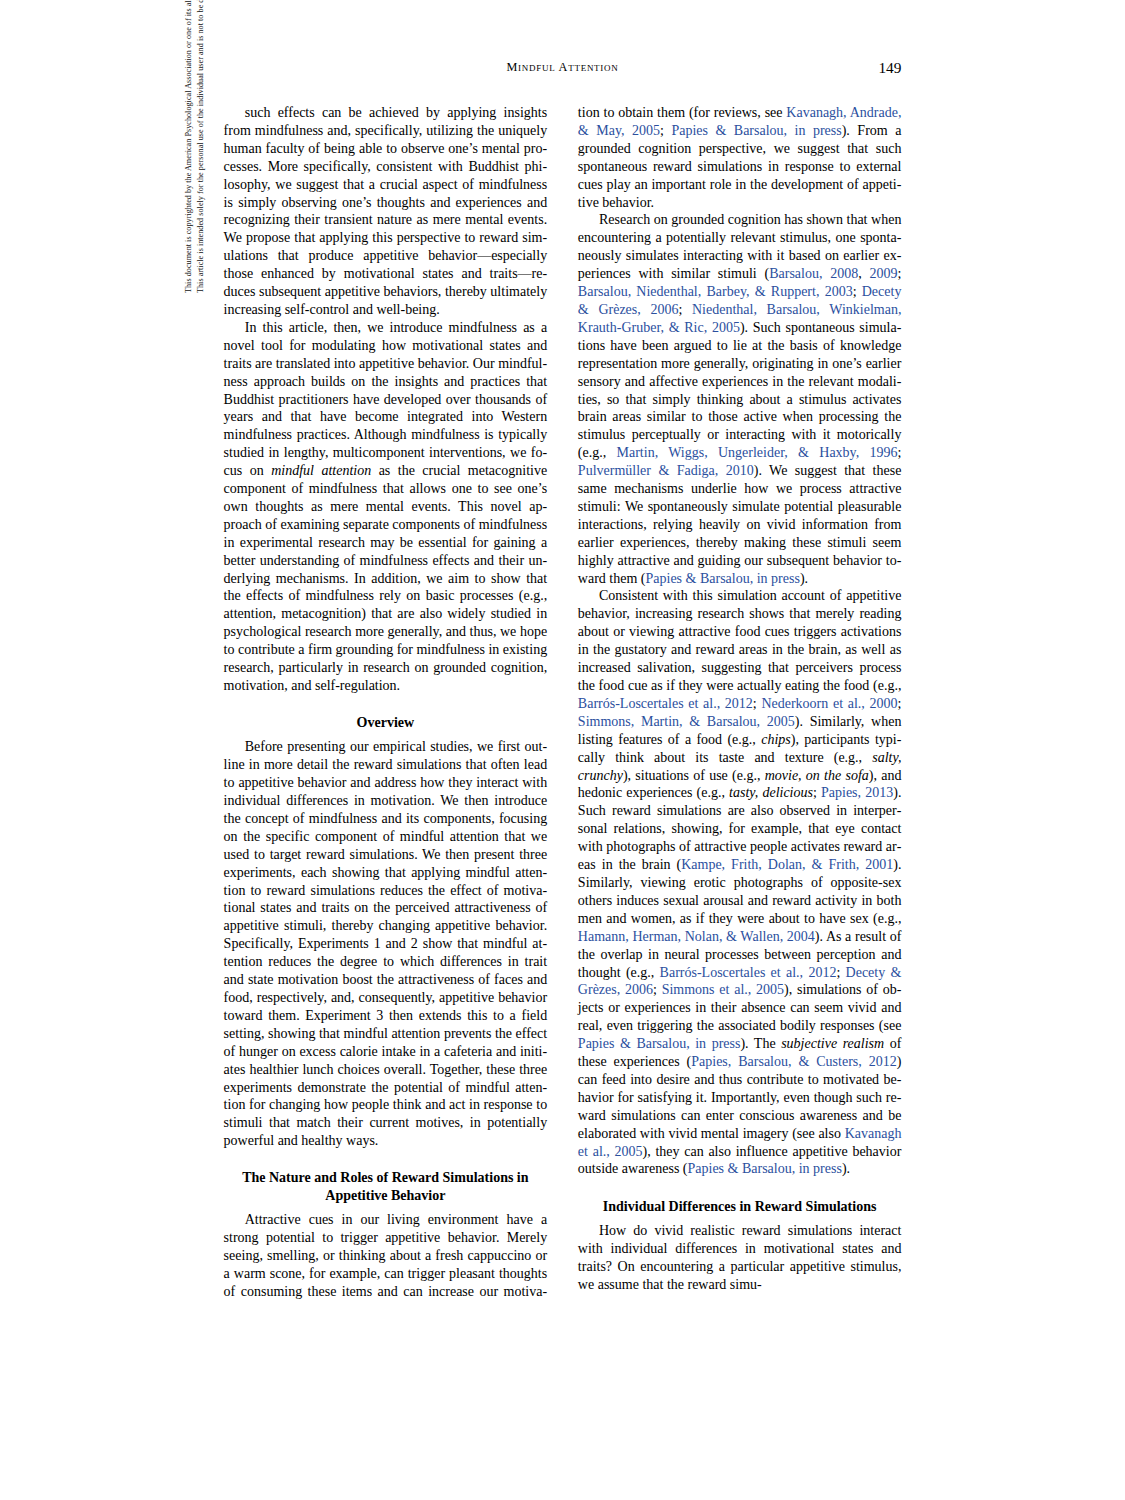This document is copyrighted by the American Psychological Association or one of its allied publishers. This article is intended solely for the personal use of the individual user and is not to be disseminated broadly.
Mindful Attention
149
such effects can be achieved by applying insights from mindfulness and, specifically, utilizing the uniquely human faculty of being able to observe one’s mental processes. More specifically, consistent with Buddhist philosophy, we suggest that a crucial aspect of mindfulness is simply observing one’s thoughts and experiences and recognizing their transient nature as mere mental events. We propose that applying this perspective to reward simulations that produce appetitive behavior—especially those enhanced by motivational states and traits—reduces subsequent appetitive behaviors, thereby ultimately increasing self-control and well-being.
In this article, then, we introduce mindfulness as a novel tool for modulating how motivational states and traits are translated into appetitive behavior. Our mindfulness approach builds on the insights and practices that Buddhist practitioners have developed over thousands of years and that have become integrated into Western mindfulness practices. Although mindfulness is typically studied in lengthy, multicomponent interventions, we focus on mindful attention as the crucial metacognitive component of mindfulness that allows one to see one’s own thoughts as mere mental events. This novel approach of examining separate components of mindfulness in experimental research may be essential for gaining a better understanding of mindfulness effects and their underlying mechanisms. In addition, we aim to show that the effects of mindfulness rely on basic processes (e.g., attention, metacognition) that are also widely studied in psychological research more generally, and thus, we hope to contribute a firm grounding for mindfulness in existing research, particularly in research on grounded cognition, motivation, and self-regulation.
Overview
Before presenting our empirical studies, we first outline in more detail the reward simulations that often lead to appetitive behavior and address how they interact with individual differences in motivation. We then introduce the concept of mindfulness and its components, focusing on the specific component of mindful attention that we used to target reward simulations. We then present three experiments, each showing that applying mindful attention to reward simulations reduces the effect of motivational states and traits on the perceived attractiveness of appetitive stimuli, thereby changing appetitive behavior. Specifically, Experiments 1 and 2 show that mindful attention reduces the degree to which differences in trait and state motivation boost the attractiveness of faces and food, respectively, and, consequently, appetitive behavior toward them. Experiment 3 then extends this to a field setting, showing that mindful attention prevents the effect of hunger on excess calorie intake in a cafeteria and initiates healthier lunch choices overall. Together, these three experiments demonstrate the potential of mindful attention for changing how people think and act in response to stimuli that match their current motives, in potentially powerful and healthy ways.
The Nature and Roles of Reward Simulations in
Appetitive Behavior
Attractive cues in our living environment have a strong potential to trigger appetitive behavior. Merely seeing, smelling, or thinking about a fresh cappuccino or a warm scone, for example, can trigger pleasant thoughts of consuming these items and can increase our motivation to obtain them (for reviews, see Kavanagh, Andrade, & May, 2005; Papies & Barsalou, in press). From a grounded cognition perspective, we suggest that such spontaneous reward simulations in response to external cues play an important role in the development of appetitive behavior.
Research on grounded cognition has shown that when encountering a potentially relevant stimulus, one spontaneously simulates interacting with it based on earlier experiences with similar stimuli (Barsalou, 2008, 2009; Barsalou, Niedenthal, Barbey, & Ruppert, 2003; Decety & Grèzes, 2006; Niedenthal, Barsalou, Winkielman, Krauth-Gruber, & Ric, 2005). Such spontaneous simulations have been argued to lie at the basis of knowledge representation more generally, originating in one’s earlier sensory and affective experiences in the relevant modalities, so that simply thinking about a stimulus activates brain areas similar to those active when processing the stimulus perceptually or interacting with it motorically (e.g., Martin, Wiggs, Ungerleider, & Haxby, 1996; Pulvermüller & Fadiga, 2010). We suggest that these same mechanisms underlie how we process attractive stimuli: We spontaneously simulate potential pleasurable interactions, relying heavily on vivid information from earlier experiences, thereby making these stimuli seem highly attractive and guiding our subsequent behavior toward them (Papies & Barsalou, in press).
Consistent with this simulation account of appetitive behavior, increasing research shows that merely reading about or viewing attractive food cues triggers activations in the gustatory and reward areas in the brain, as well as increased salivation, suggesting that perceivers process the food cue as if they were actually eating the food (e.g., Barrós-Loscertales et al., 2012; Nederkoorn et al., 2000; Simmons, Martin, & Barsalou, 2005). Similarly, when listing features of a food (e.g., chips), participants typically think about its taste and texture (e.g., salty, crunchy), situations of use (e.g., movie, on the sofa), and hedonic experiences (e.g., tasty, delicious; Papies, 2013). Such reward simulations are also observed in interpersonal relations, showing, for example, that eye contact with photographs of attractive people activates reward areas in the brain (Kampe, Frith, Dolan, & Frith, 2001). Similarly, viewing erotic photographs of opposite-sex others induces sexual arousal and reward activity in both men and women, as if they were about to have sex (e.g., Hamann, Herman, Nolan, & Wallen, 2004). As a result of the overlap in neural processes between perception and thought (e.g., Barrós-Loscertales et al., 2012; Decety & Grèzes, 2006; Simmons et al., 2005), simulations of objects or experiences in their absence can seem vivid and real, even triggering the associated bodily responses (see Papies & Barsalou, in press). The subjective realism of these experiences (Papies, Barsalou, & Custers, 2012) can feed into desire and thus contribute to motivated behavior for satisfying it. Importantly, even though such reward simulations can enter conscious awareness and be elaborated with vivid mental imagery (see also Kavanagh et al., 2005), they can also influence appetitive behavior outside awareness (Papies & Barsalou, in press).
Individual Differences in Reward Simulations
How do vivid realistic reward simulations interact with individual differences in motivational states and traits? On encountering a particular appetitive stimulus, we assume that the reward simu-